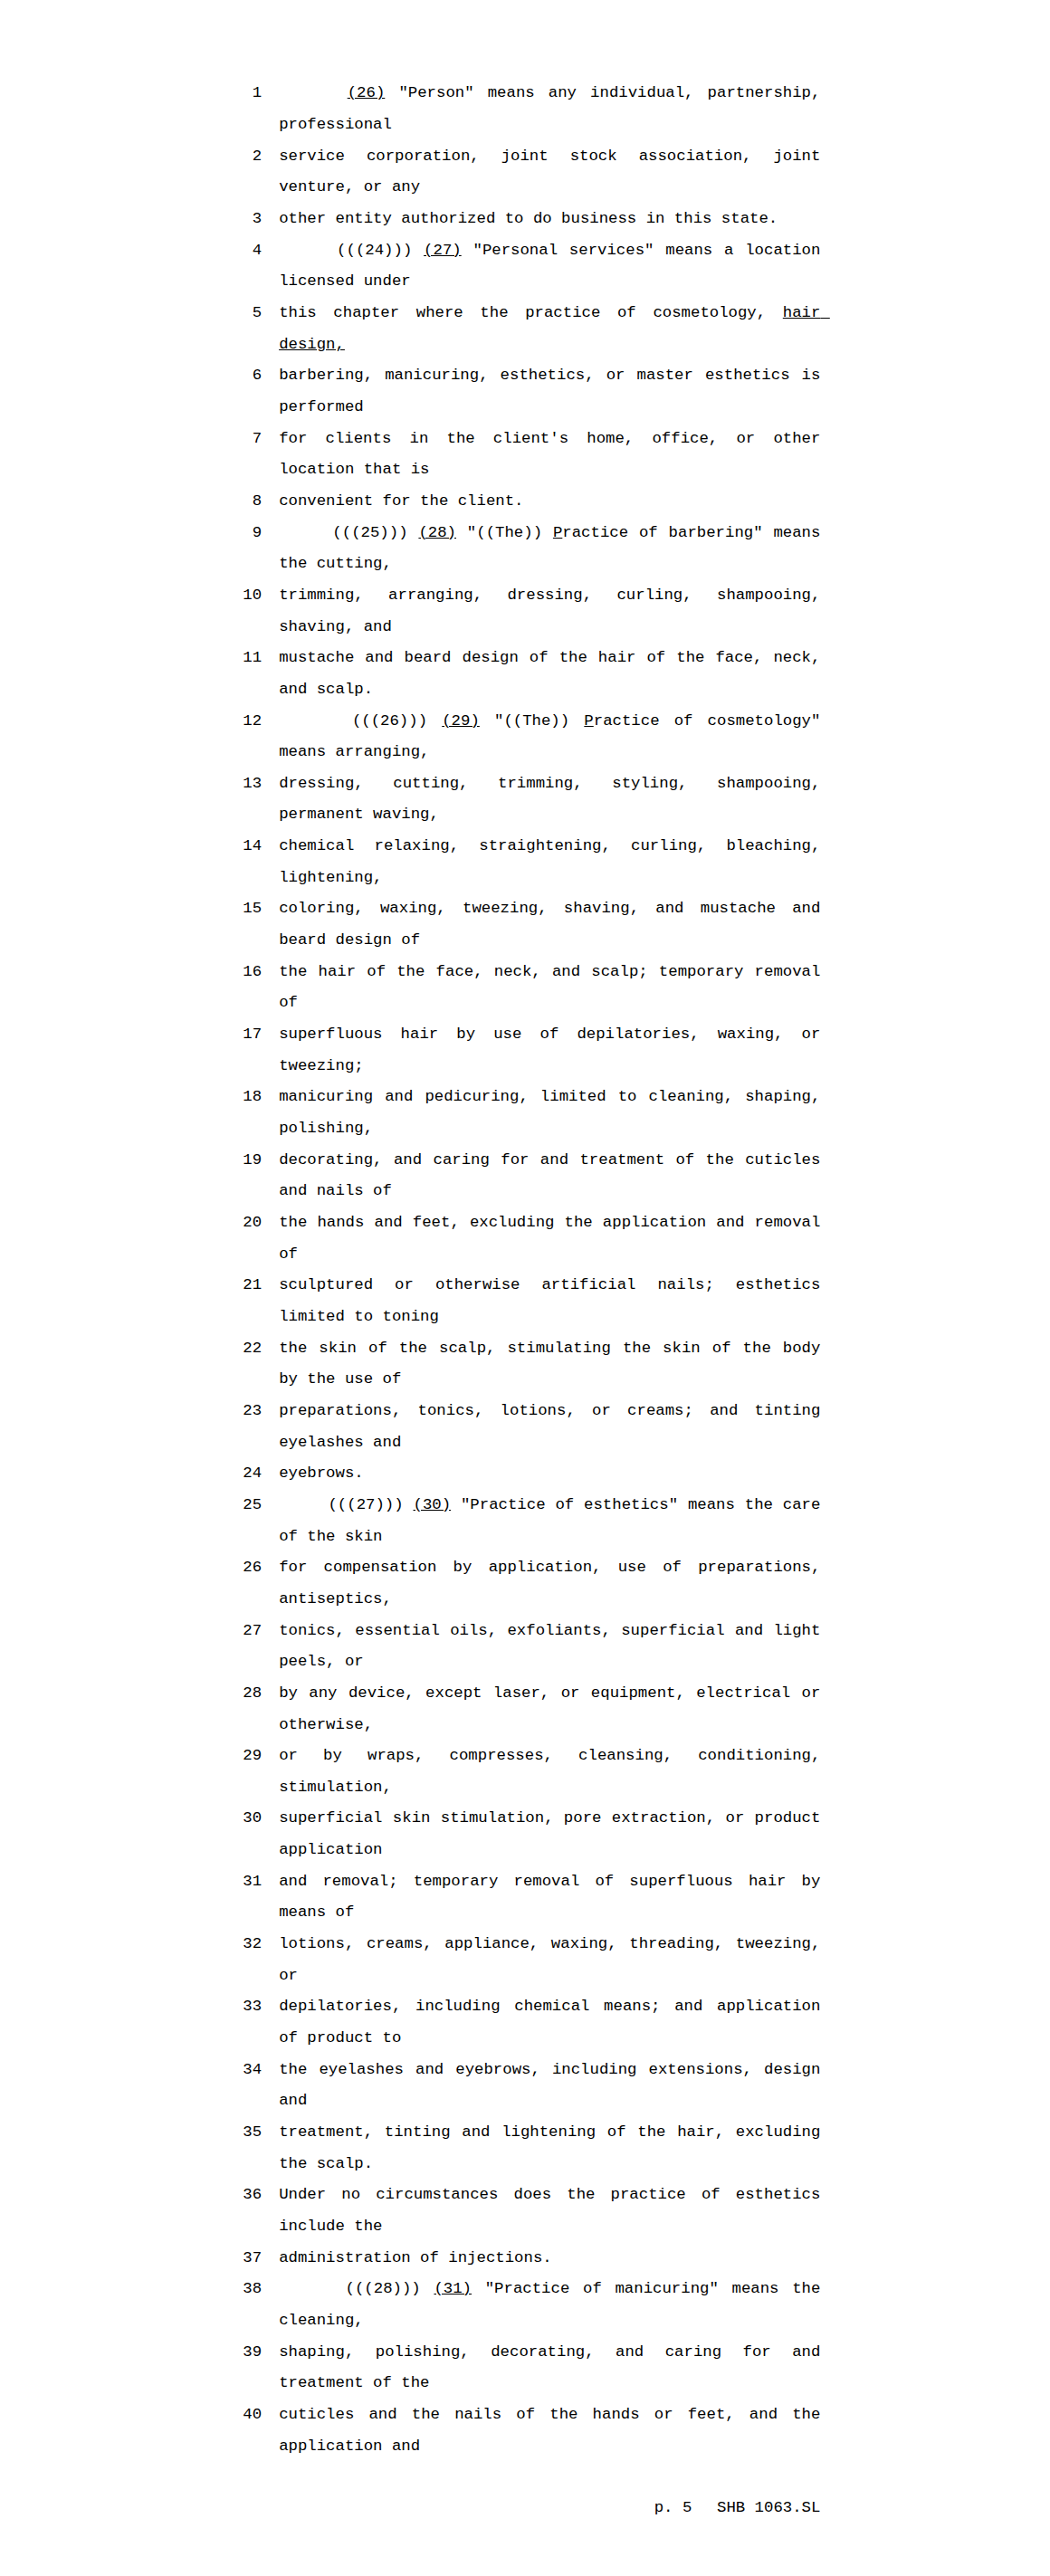1 (26) "Person" means any individual, partnership, professional
2 service corporation, joint stock association, joint venture, or any
3 other entity authorized to do business in this state.
4 (((24))) (27) "Personal services" means a location licensed under
5 this chapter where the practice of cosmetology, hair design,
6 barbering, manicuring, esthetics, or master esthetics is performed
7 for clients in the client's home, office, or other location that is
8 convenient for the client.
9 (((25))) (28) "((The)) Practice of barbering" means the cutting,
10 trimming, arranging, dressing, curling, shampooing, shaving, and
11 mustache and beard design of the hair of the face, neck, and scalp.
12 (((26))) (29) "((The)) Practice of cosmetology" means arranging,
13 dressing, cutting, trimming, styling, shampooing, permanent waving,
14 chemical relaxing, straightening, curling, bleaching, lightening,
15 coloring, waxing, tweezing, shaving, and mustache and beard design of
16 the hair of the face, neck, and scalp; temporary removal of
17 superfluous hair by use of depilatories, waxing, or tweezing;
18 manicuring and pedicuring, limited to cleaning, shaping, polishing,
19 decorating, and caring for and treatment of the cuticles and nails of
20 the hands and feet, excluding the application and removal of
21 sculptured or otherwise artificial nails; esthetics limited to toning
22 the skin of the scalp, stimulating the skin of the body by the use of
23 preparations, tonics, lotions, or creams; and tinting eyelashes and
24 eyebrows.
25 (((27))) (30) "Practice of esthetics" means the care of the skin
26 for compensation by application, use of preparations, antiseptics,
27 tonics, essential oils, exfoliants, superficial and light peels, or
28 by any device, except laser, or equipment, electrical or otherwise,
29 or by wraps, compresses, cleansing, conditioning, stimulation,
30 superficial skin stimulation, pore extraction, or product application
31 and removal; temporary removal of superfluous hair by means of
32 lotions, creams, appliance, waxing, threading, tweezing, or
33 depilatories, including chemical means; and application of product to
34 the eyelashes and eyebrows, including extensions, design and
35 treatment, tinting and lightening of the hair, excluding the scalp.
36 Under no circumstances does the practice of esthetics include the
37 administration of injections.
38 (((28))) (31) "Practice of manicuring" means the cleaning,
39 shaping, polishing, decorating, and caring for and treatment of the
40 cuticles and the nails of the hands or feet, and the application and
p. 5 SHB 1063.SL